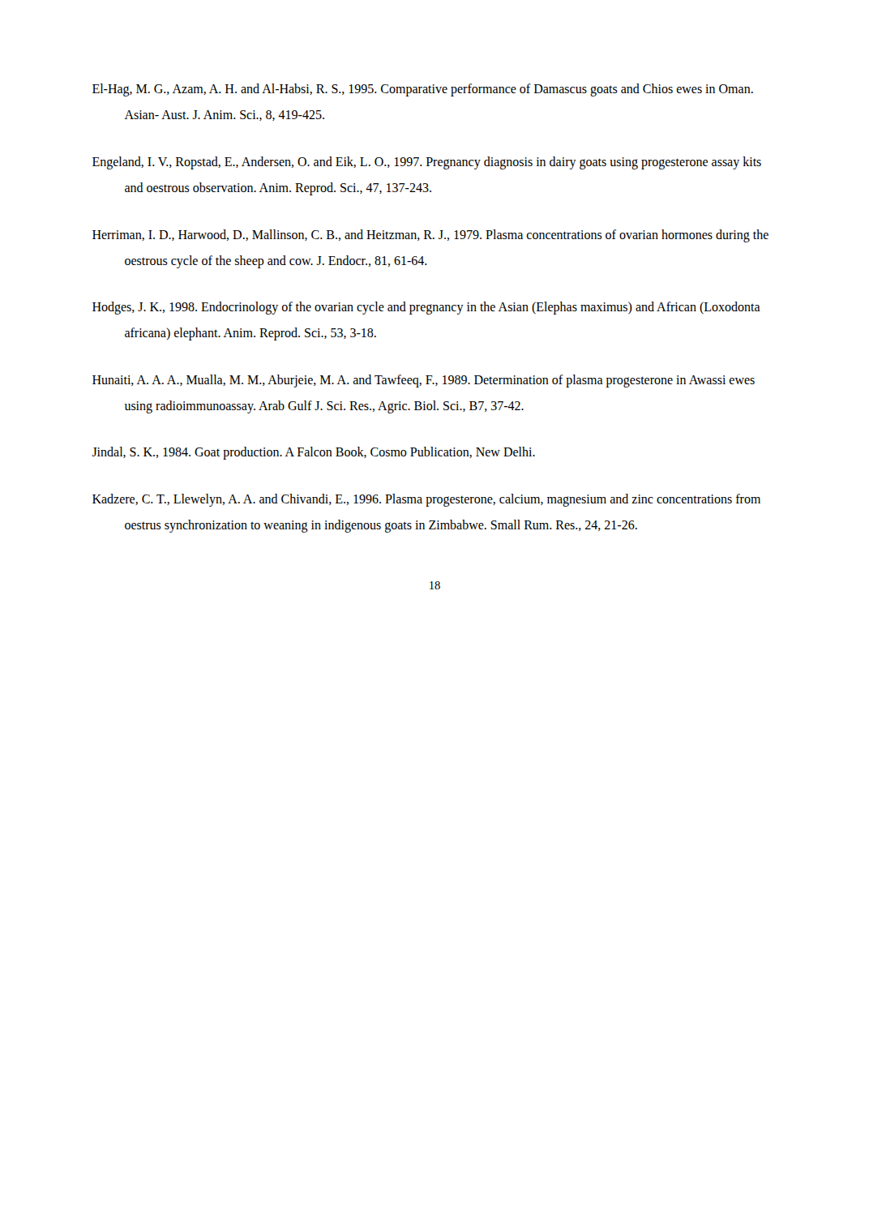El-Hag, M. G., Azam, A. H. and Al-Habsi, R. S., 1995. Comparative performance of Damascus goats and Chios ewes in Oman. Asian- Aust. J. Anim. Sci., 8, 419-425.
Engeland, I. V., Ropstad, E., Andersen, O. and Eik, L. O., 1997. Pregnancy diagnosis in dairy goats using progesterone assay kits and oestrous observation. Anim. Reprod. Sci., 47, 137-243.
Herriman, I. D., Harwood, D., Mallinson, C. B., and Heitzman, R. J., 1979. Plasma concentrations of ovarian hormones during the oestrous cycle of the sheep and cow. J. Endocr., 81, 61-64.
Hodges, J. K., 1998. Endocrinology of the ovarian cycle and pregnancy in the Asian (Elephas maximus) and African (Loxodonta africana) elephant. Anim. Reprod. Sci., 53, 3-18.
Hunaiti, A. A. A., Mualla, M. M., Aburjeie, M. A. and Tawfeeq, F., 1989. Determination of plasma progesterone in Awassi ewes using radioimmunoassay. Arab Gulf J. Sci. Res., Agric. Biol. Sci., B7, 37-42.
Jindal, S. K., 1984. Goat production. A Falcon Book, Cosmo Publication, New Delhi.
Kadzere, C. T., Llewelyn, A. A. and Chivandi, E., 1996. Plasma progesterone, calcium, magnesium and zinc concentrations from oestrus synchronization to weaning in indigenous goats in Zimbabwe. Small Rum. Res., 24, 21-26.
18